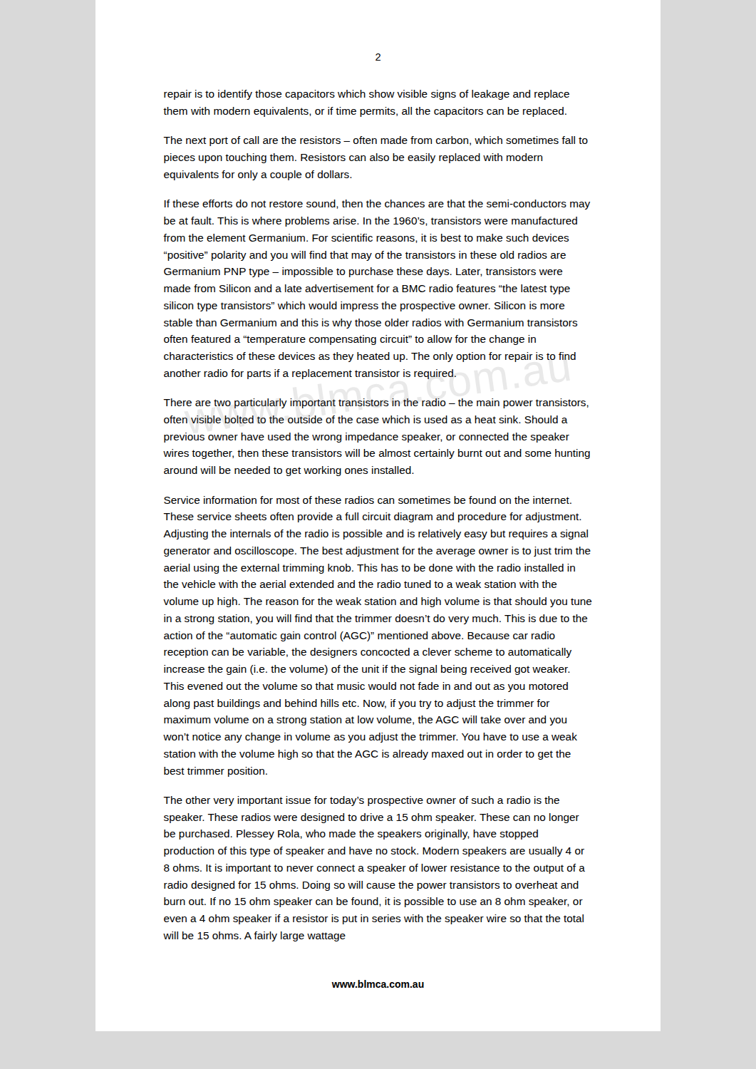www.blmca.com.au
2
repair is to identify those capacitors which show visible signs of leakage and replace them with modern equivalents, or if time permits, all the capacitors can be replaced.
The next port of call are the resistors – often made from carbon, which sometimes fall to pieces upon touching them. Resistors can also be easily replaced with modern equivalents for only a couple of dollars.
If these efforts do not restore sound, then the chances are that the semi-conductors may be at fault. This is where problems arise. In the 1960’s, transistors were manufactured from the element Germanium. For scientific reasons, it is best to make such devices “positive” polarity and you will find that may of the transistors in these old radios are Germanium PNP type – impossible to purchase these days. Later, transistors were made from Silicon and a late advertisement for a BMC radio features “the latest type silicon type transistors” which would impress the prospective owner. Silicon is more stable than Germanium and this is why those older radios with Germanium transistors often featured a “temperature compensating circuit” to allow for the change in characteristics of these devices as they heated up. The only option for repair is to find another radio for parts if a replacement transistor is required.
There are two particularly important transistors in the radio – the main power transistors, often visible bolted to the outside of the case which is used as a heat sink. Should a previous owner have used the wrong impedance speaker, or connected the speaker wires together, then these transistors will be almost certainly burnt out and some hunting around will be needed to get working ones installed.
Service information for most of these radios can sometimes be found on the internet. These service sheets often provide a full circuit diagram and procedure for adjustment. Adjusting the internals of the radio is possible and is relatively easy but requires a signal generator and oscilloscope. The best adjustment for the average owner is to just trim the aerial using the external trimming knob. This has to be done with the radio installed in the vehicle with the aerial extended and the radio tuned to a weak station with the volume up high. The reason for the weak station and high volume is that should you tune in a strong station, you will find that the trimmer doesn’t do very much. This is due to the action of the “automatic gain control (AGC)” mentioned above. Because car radio reception can be variable, the designers concocted a clever scheme to automatically increase the gain (i.e. the volume) of the unit if the signal being received got weaker. This evened out the volume so that music would not fade in and out as you motored along past buildings and behind hills etc. Now, if you try to adjust the trimmer for maximum volume on a strong station at low volume, the AGC will take over and you won’t notice any change in volume as you adjust the trimmer. You have to use a weak station with the volume high so that the AGC is already maxed out in order to get the best trimmer position.
The other very important issue for today’s prospective owner of such a radio is the speaker. These radios were designed to drive a 15 ohm speaker. These can no longer be purchased. Plessey Rola, who made the speakers originally, have stopped production of this type of speaker and have no stock. Modern speakers are usually 4 or 8 ohms. It is important to never connect a speaker of lower resistance to the output of a radio designed for 15 ohms. Doing so will cause the power transistors to overheat and burn out. If no 15 ohm speaker can be found, it is possible to use an 8 ohm speaker, or even a 4 ohm speaker if a resistor is put in series with the speaker wire so that the total will be 15 ohms. A fairly large wattage
www.blmca.com.au